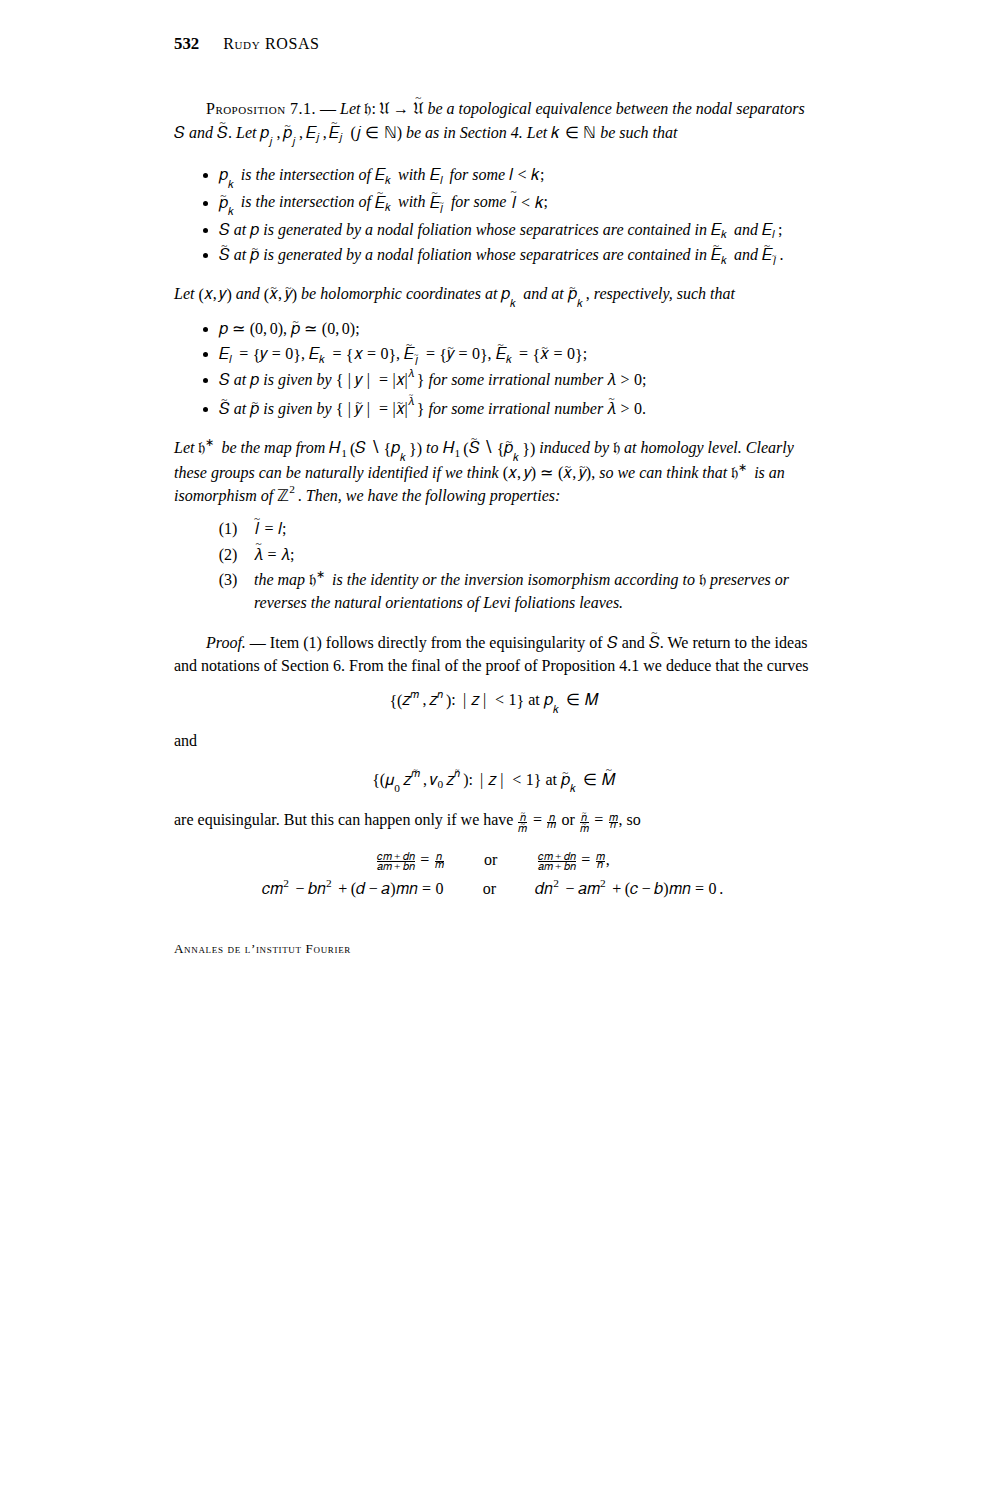532 Rudy ROSAS
Proposition 7.1. — Let 𝔥:𝔘→𝔘~ be a topological equivalence between the nodal separators S and S~. Let pj,p~j,Ej,E~j (j∈ℕ) be as in Section 4. Let k∈ℕ be such that
pk is the intersection of Ek with El for some l<k;
p~k is the intersection of E~k with E~l~ for some l~<k;
S at p is generated by a nodal foliation whose separatrices are contained in Ek and El;
S~ at p~ is generated by a nodal foliation whose separatrices are contained in E~k and E~l~.
Let (x,y) and (x~,y~) be holomorphic coordinates at pk and at p~k, respectively, such that
p≃(0,0), p~≃(0,0);
El={y=0}, Ek={x=0}, E~l~={y~=0}, E~k={x~=0};
S at p is given by {|y|=|x|λ} for some irrational number λ>0;
S~ at p~ is given by {|y~|=|x~|λ~} for some irrational number λ~>0.
Let 𝔥∗ be the map from H1(S∖{pk}) to H1(S~∖{p~k}) induced by 𝔥 at homology level. Clearly these groups can be naturally identified if we think (x,y)≃(x~,y~), so we can think that 𝔥∗ is an isomorphism of ℤ2. Then, we have the following properties:
l~=l;
λ~=λ;
the map 𝔥∗ is the identity or the inversion isomorphism according to 𝔥 preserves or reverses the natural orientations of Levi foliations leaves.
Proof. — Item (1) follows directly from the equisingularity of S and S~. We return to the ideas and notations of Section 6. From the final of the proof of Proposition 4.1 we deduce that the curves
{(zm,zn):|z|<1} at pk∈M
and
{(μ0zm~,ν0zn~):|z|<1} at p~k∈M~
are equisingular. But this can happen only if we have n~m~=nm or n~m~=mn, so
cm+dnam+bn =nm or cm+dnam+bn =mn,
cm2−bn2+(d−a)mn=0 or dn2−am2+(c−b)mn=0.
Annales de l’institut Fourier